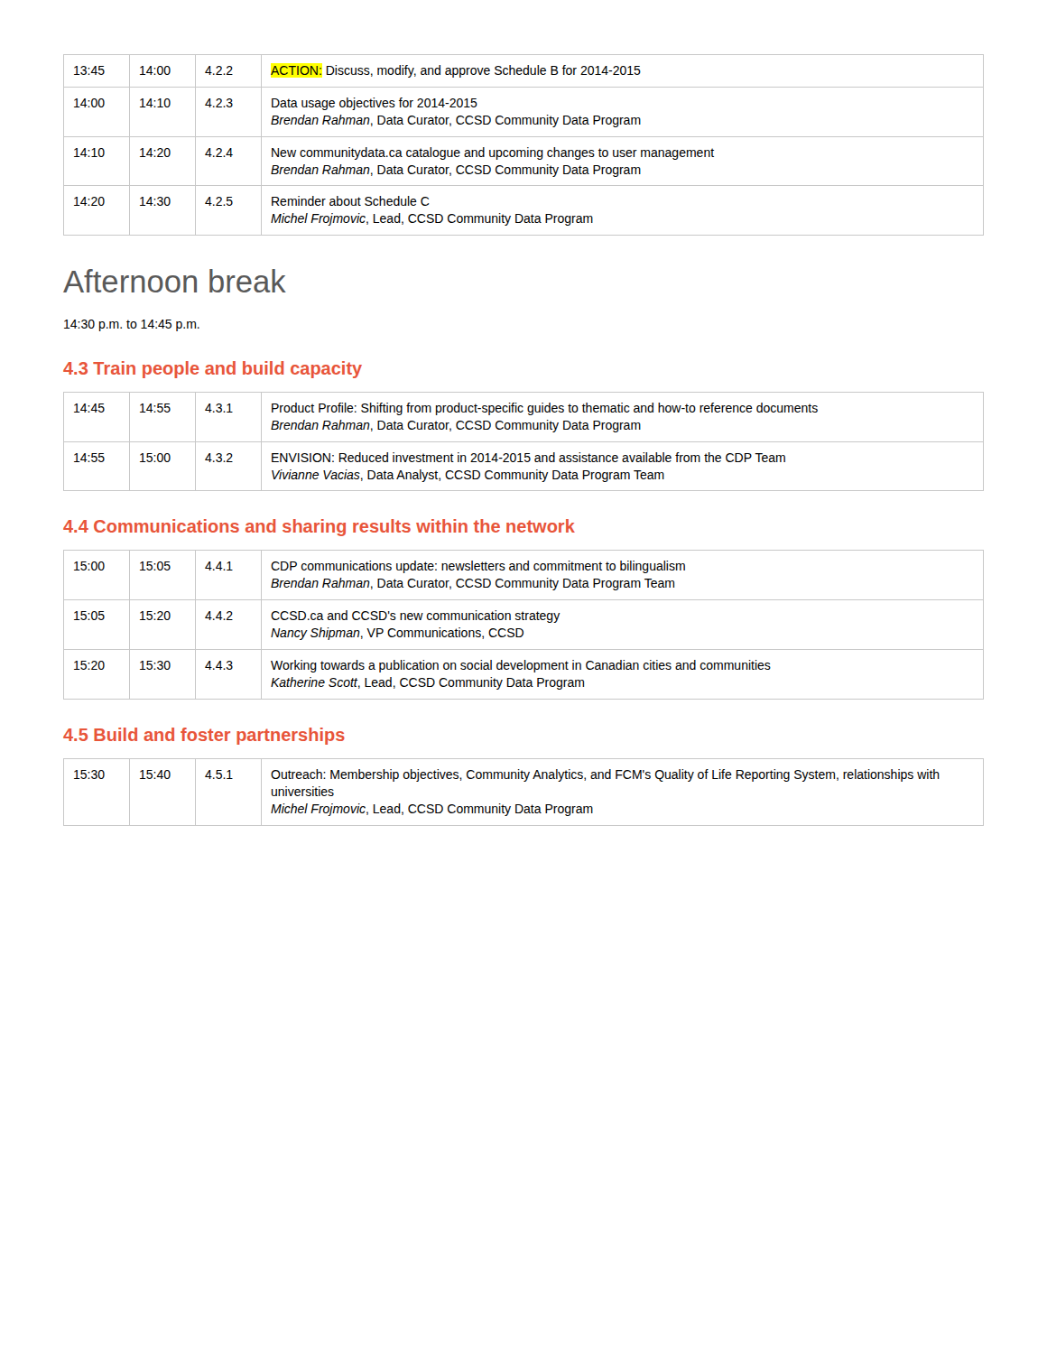| 13:45 | 14:00 | 4.2.2 | ACTION: Discuss, modify, and approve Schedule B for 2014-2015 |
| 14:00 | 14:10 | 4.2.3 | Data usage objectives for 2014-2015 Brendan Rahman , Data Curator, CCSD Community Data Program |
| 14:10 | 14:20 | 4.2.4 | New communitydata.ca catalogue and upcoming changes to user management Brendan Rahman , Data Curator, CCSD Community Data Program |
| 14:20 | 14:30 | 4.2.5 | Reminder about Schedule C Michel Frojmovic , Lead, CCSD Community Data Program |
Afternoon break
14:30 p.m. to 14:45 p.m.
4.3 Train people and build capacity
| 14:45 | 14:55 | 4.3.1 | Product Profile: Shifting from product-specific guides to thematic and how-to reference documents Brendan Rahman , Data Curator, CCSD Community Data Program |
| 14:55 | 15:00 | 4.3.2 | ENVISION: Reduced investment in 2014-2015 and assistance available from the CDP Team Vivianne Vacias , Data Analyst, CCSD Community Data Program Team |
4.4 Communications and sharing results within the network
| 15:00 | 15:05 | 4.4.1 | CDP communications update: newsletters and commitment to bilingualism Brendan Rahman , Data Curator, CCSD Community Data Program Team |
| 15:05 | 15:20 | 4.4.2 | CCSD.ca and CCSD's new communication strategy Nancy Shipman , VP Communications, CCSD |
| 15:20 | 15:30 | 4.4.3 | Working towards a publication on social development in Canadian cities and communities Katherine Scott , Lead, CCSD Community Data Program |
4.5 Build and foster partnerships
| 15:30 | 15:40 | 4.5.1 | Outreach: Membership objectives, Community Analytics, and FCM's Quality of Life Reporting System, relationships with universities Michel Frojmovic , Lead, CCSD Community Data Program |